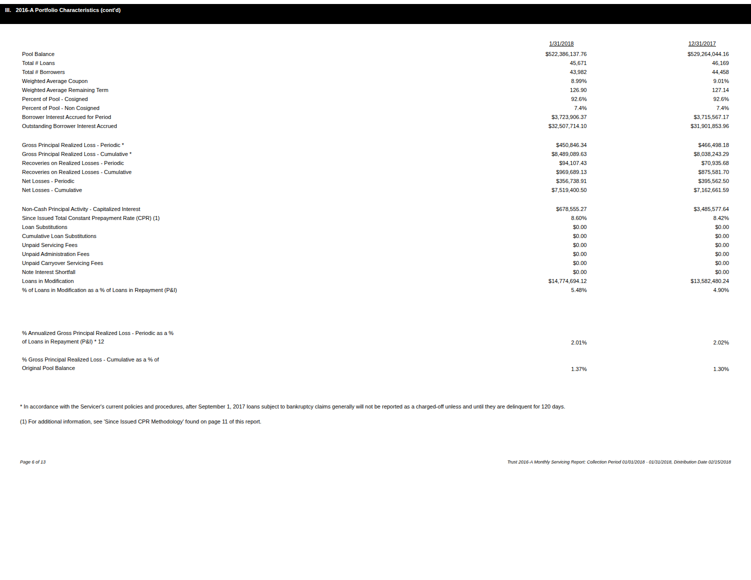III. 2016-A Portfolio Characteristics (cont'd)
| | | 1/31/2018 | 12/31/2017 |
| Pool Balance | | $522,386,137.76 | $529,264,044.16 |
| Total # Loans | | 45,671 | 46,169 |
| Total # Borrowers | | 43,982 | 44,458 |
| Weighted Average Coupon | | 8.99% | 9.01% |
| Weighted Average Remaining Term | | 126.90 | 127.14 |
| Percent of Pool - Cosigned | | 92.6% | 92.6% |
| Percent of Pool - Non Cosigned | | 7.4% | 7.4% |
| Borrower Interest Accrued for Period | | $3,723,906.37 | $3,715,567.17 |
| Outstanding Borrower Interest Accrued | | $32,507,714.10 | $31,901,853.96 |
| Gross Principal Realized Loss - Periodic * | | $450,846.34 | $466,498.18 |
| Gross Principal Realized Loss - Cumulative * | | $8,489,089.63 | $8,038,243.29 |
| Recoveries on Realized Losses - Periodic | | $94,107.43 | $70,935.68 |
| Recoveries on Realized Losses - Cumulative | | $969,689.13 | $875,581.70 |
| Net Losses - Periodic | | $356,738.91 | $395,562.50 |
| Net Losses - Cumulative | | $7,519,400.50 | $7,162,661.59 |
| Non-Cash Principal Activity - Capitalized Interest | | $678,555.27 | $3,485,577.64 |
| Since Issued Total Constant Prepayment Rate (CPR) (1) | | 8.60% | 8.42% |
| Loan Substitutions | | $0.00 | $0.00 |
| Cumulative Loan Substitutions | | $0.00 | $0.00 |
| Unpaid Servicing Fees | | $0.00 | $0.00 |
| Unpaid Administration Fees | | $0.00 | $0.00 |
| Unpaid Carryover Servicing Fees | | $0.00 | $0.00 |
| Note Interest Shortfall | | $0.00 | $0.00 |
| Loans in Modification | | $14,774,694.12 | $13,582,480.24 |
| % of Loans in Modification as a % of Loans in Repayment (P&I) | | 5.48% | 4.90% |
| % Annualized Gross Principal Realized Loss - Periodic as a % of Loans in Repayment (P&I) * 12 | | 2.01% | 2.02% |
| % Gross Principal Realized Loss - Cumulative as a % of Original Pool Balance | | 1.37% | 1.30% |
* In accordance with the Servicer's current policies and procedures, after September 1, 2017 loans subject to bankruptcy claims generally will not be reported as a charged-off unless and until they are delinquent for 120 days.
(1) For additional information, see 'Since Issued CPR Methodology' found on page 11 of this report.
Page 6 of 13
Trust 2016-A Monthly Servicing Report: Collection Period 01/01/2018 - 01/31/2018, Distribution Date 02/15/2018